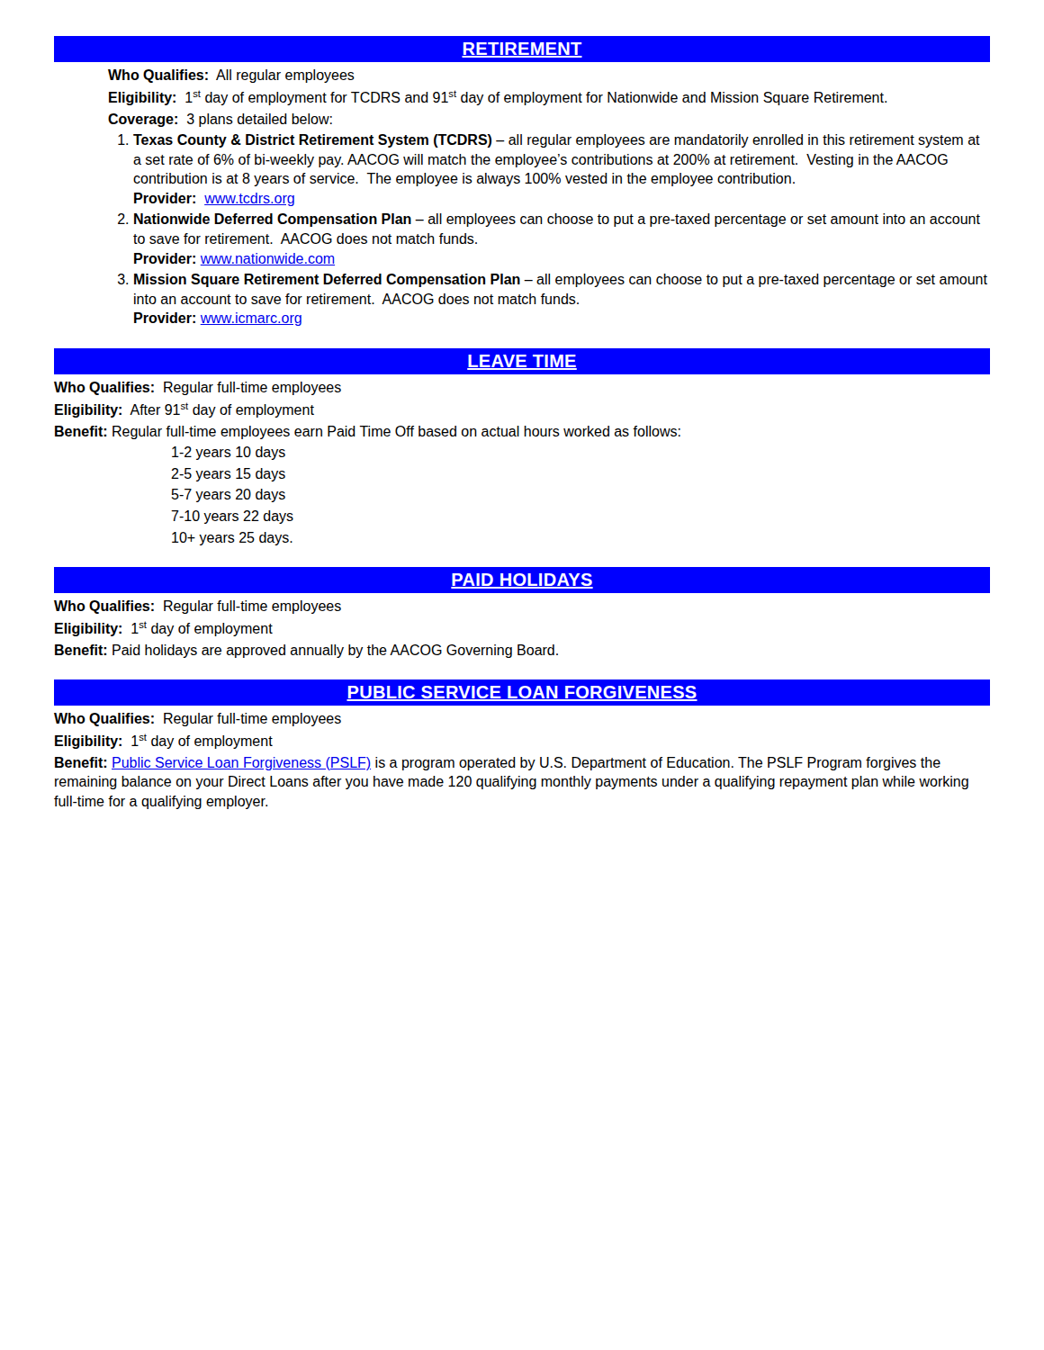RETIREMENT
Who Qualifies: All regular employees
Eligibility: 1st day of employment for TCDRS and 91st day of employment for Nationwide and Mission Square Retirement.
Coverage: 3 plans detailed below:
Texas County & District Retirement System (TCDRS) – all regular employees are mandatorily enrolled in this retirement system at a set rate of 6% of bi-weekly pay. AACOG will match the employee’s contributions at 200% at retirement. Vesting in the AACOG contribution is at 8 years of service. The employee is always 100% vested in the employee contribution.
Provider: www.tcdrs.org
Nationwide Deferred Compensation Plan – all employees can choose to put a pre-taxed percentage or set amount into an account to save for retirement. AACOG does not match funds.
Provider: www.nationwide.com
Mission Square Retirement Deferred Compensation Plan – all employees can choose to put a pre-taxed percentage or set amount into an account to save for retirement. AACOG does not match funds.
Provider: www.icmarc.org
LEAVE TIME
Who Qualifies: Regular full-time employees
Eligibility: After 91st day of employment
Benefit: Regular full-time employees earn Paid Time Off based on actual hours worked as follows:
1-2 years 10 days
2-5 years 15 days
5-7 years 20 days
7-10 years 22 days
10+ years 25 days.
PAID HOLIDAYS
Who Qualifies: Regular full-time employees
Eligibility: 1st day of employment
Benefit: Paid holidays are approved annually by the AACOG Governing Board.
PUBLIC SERVICE LOAN FORGIVENESS
Who Qualifies: Regular full-time employees
Eligibility: 1st day of employment
Benefit: Public Service Loan Forgiveness (PSLF) is a program operated by U.S. Department of Education. The PSLF Program forgives the remaining balance on your Direct Loans after you have made 120 qualifying monthly payments under a qualifying repayment plan while working full-time for a qualifying employer.